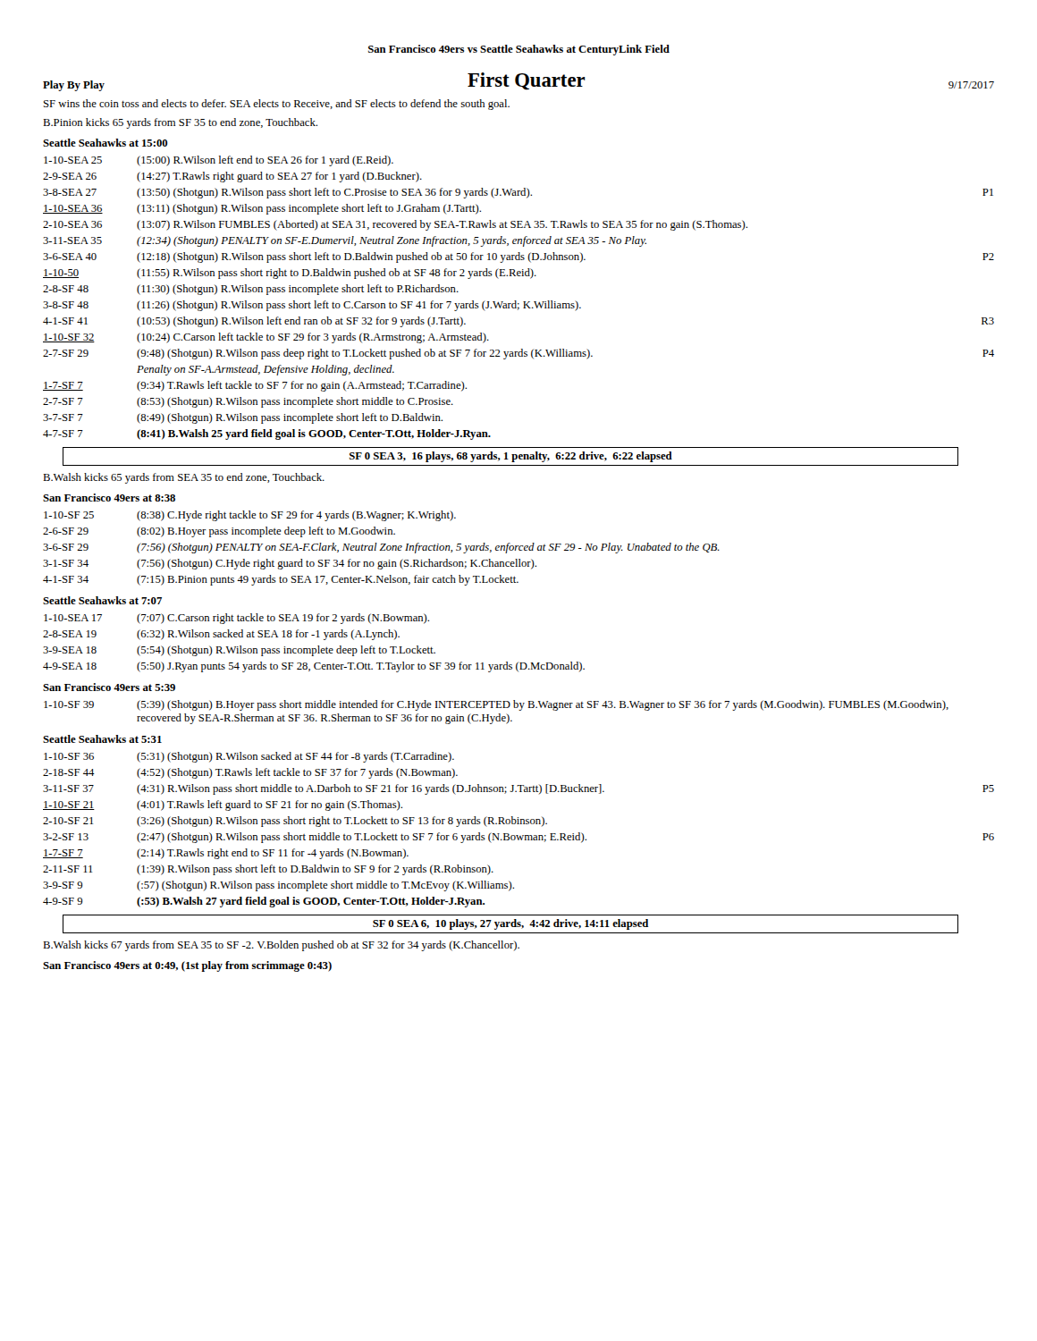San Francisco 49ers vs Seattle Seahawks at CenturyLink Field
Play By Play
First Quarter
9/17/2017
SF wins the coin toss and elects to defer. SEA elects to Receive, and SF elects to defend the south goal.
B.Pinion kicks 65 yards from SF 35 to end zone, Touchback.
Seattle Seahawks at 15:00
| 1-10-SEA 25 | (15:00) R.Wilson left end to SEA 26 for 1 yard (E.Reid). | |
| 2-9-SEA 26 | (14:27) T.Rawls right guard to SEA 27 for 1 yard (D.Buckner). | |
| 3-8-SEA 27 | (13:50) (Shotgun) R.Wilson pass short left to C.Prosise to SEA 36 for 9 yards (J.Ward). | P1 |
| 1-10-SEA 36 | (13:11) (Shotgun) R.Wilson pass incomplete short left to J.Graham (J.Tartt). | |
| 2-10-SEA 36 | (13:07) R.Wilson FUMBLES (Aborted) at SEA 31, recovered by SEA-T.Rawls at SEA 35. T.Rawls to SEA 35 for no gain (S.Thomas). | |
| 3-11-SEA 35 | (12:34) (Shotgun) PENALTY on SF-E.Dumervil, Neutral Zone Infraction, 5 yards, enforced at SEA 35 - No Play. | |
| 3-6-SEA 40 | (12:18) (Shotgun) R.Wilson pass short left to D.Baldwin pushed ob at 50 for 10 yards (D.Johnson). | P2 |
| 1-10-50 | (11:55) R.Wilson pass short right to D.Baldwin pushed ob at SF 48 for 2 yards (E.Reid). | |
| 2-8-SF 48 | (11:30) (Shotgun) R.Wilson pass incomplete short left to P.Richardson. | |
| 3-8-SF 48 | (11:26) (Shotgun) R.Wilson pass short left to C.Carson to SF 41 for 7 yards (J.Ward; K.Williams). | |
| 4-1-SF 41 | (10:53) (Shotgun) R.Wilson left end ran ob at SF 32 for 9 yards (J.Tartt). | R3 |
| 1-10-SF 32 | (10:24) C.Carson left tackle to SF 29 for 3 yards (R.Armstrong; A.Armstead). | |
| 2-7-SF 29 | (9:48) (Shotgun) R.Wilson pass deep right to T.Lockett pushed ob at SF 7 for 22 yards (K.Williams). | P4 |
| | Penalty on SF-A.Armstead, Defensive Holding, declined. | |
| 1-7-SF 7 | (9:34) T.Rawls left tackle to SF 7 for no gain (A.Armstead; T.Carradine). | |
| 2-7-SF 7 | (8:53) (Shotgun) R.Wilson pass incomplete short middle to C.Prosise. | |
| 3-7-SF 7 | (8:49) (Shotgun) R.Wilson pass incomplete short left to D.Baldwin. | |
| 4-7-SF 7 | (8:41) B.Walsh 25 yard field goal is GOOD, Center-T.Ott, Holder-J.Ryan. | |
SF 0 SEA 3, 16 plays, 68 yards, 1 penalty, 6:22 drive, 6:22 elapsed
B.Walsh kicks 65 yards from SEA 35 to end zone, Touchback.
San Francisco 49ers at 8:38
| 1-10-SF 25 | (8:38) C.Hyde right tackle to SF 29 for 4 yards (B.Wagner; K.Wright). | |
| 2-6-SF 29 | (8:02) B.Hoyer pass incomplete deep left to M.Goodwin. | |
| 3-6-SF 29 | (7:56) (Shotgun) PENALTY on SEA-F.Clark, Neutral Zone Infraction, 5 yards, enforced at SF 29 - No Play. Unabated to the QB. | |
| 3-1-SF 34 | (7:56) (Shotgun) C.Hyde right guard to SF 34 for no gain (S.Richardson; K.Chancellor). | |
| 4-1-SF 34 | (7:15) B.Pinion punts 49 yards to SEA 17, Center-K.Nelson, fair catch by T.Lockett. | |
Seattle Seahawks at 7:07
| 1-10-SEA 17 | (7:07) C.Carson right tackle to SEA 19 for 2 yards (N.Bowman). | |
| 2-8-SEA 19 | (6:32) R.Wilson sacked at SEA 18 for -1 yards (A.Lynch). | |
| 3-9-SEA 18 | (5:54) (Shotgun) R.Wilson pass incomplete deep left to T.Lockett. | |
| 4-9-SEA 18 | (5:50) J.Ryan punts 54 yards to SF 28, Center-T.Ott. T.Taylor to SF 39 for 11 yards (D.McDonald). | |
San Francisco 49ers at 5:39
| 1-10-SF 39 | (5:39) (Shotgun) B.Hoyer pass short middle intended for C.Hyde INTERCEPTED by B.Wagner at SF 43. B.Wagner to SF 36 for 7 yards (M.Goodwin). FUMBLES (M.Goodwin), recovered by SEA-R.Sherman at SF 36. R.Sherman to SF 36 for no gain (C.Hyde). | |
Seattle Seahawks at 5:31
| 1-10-SF 36 | (5:31) (Shotgun) R.Wilson sacked at SF 44 for -8 yards (T.Carradine). | |
| 2-18-SF 44 | (4:52) (Shotgun) T.Rawls left tackle to SF 37 for 7 yards (N.Bowman). | |
| 3-11-SF 37 | (4:31) R.Wilson pass short middle to A.Darboh to SF 21 for 16 yards (D.Johnson; J.Tartt) [D.Buckner]. | P5 |
| 1-10-SF 21 | (4:01) T.Rawls left guard to SF 21 for no gain (S.Thomas). | |
| 2-10-SF 21 | (3:26) (Shotgun) R.Wilson pass short right to T.Lockett to SF 13 for 8 yards (R.Robinson). | |
| 3-2-SF 13 | (2:47) (Shotgun) R.Wilson pass short middle to T.Lockett to SF 7 for 6 yards (N.Bowman; E.Reid). | P6 |
| 1-7-SF 7 | (2:14) T.Rawls right end to SF 11 for -4 yards (N.Bowman). | |
| 2-11-SF 11 | (1:39) R.Wilson pass short left to D.Baldwin to SF 9 for 2 yards (R.Robinson). | |
| 3-9-SF 9 | (:57) (Shotgun) R.Wilson pass incomplete short middle to T.McEvoy (K.Williams). | |
| 4-9-SF 9 | (:53) B.Walsh 27 yard field goal is GOOD, Center-T.Ott, Holder-J.Ryan. | |
SF 0 SEA 6, 10 plays, 27 yards, 4:42 drive, 14:11 elapsed
B.Walsh kicks 67 yards from SEA 35 to SF -2. V.Bolden pushed ob at SF 32 for 34 yards (K.Chancellor).
San Francisco 49ers at 0:49, (1st play from scrimmage 0:43)